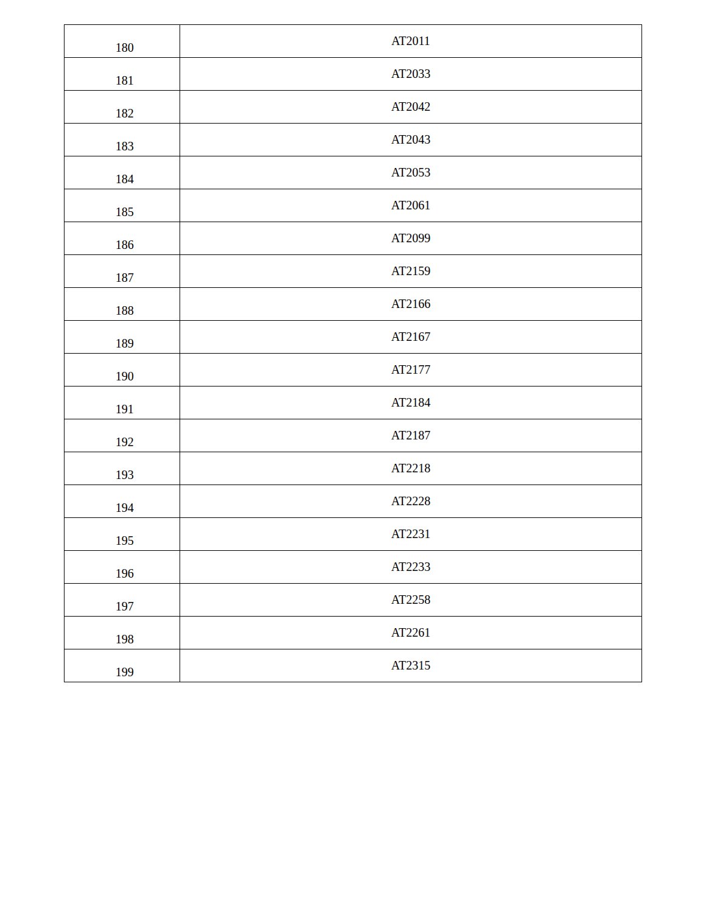| 180 | AT2011 |
| 181 | AT2033 |
| 182 | AT2042 |
| 183 | AT2043 |
| 184 | AT2053 |
| 185 | AT2061 |
| 186 | AT2099 |
| 187 | AT2159 |
| 188 | AT2166 |
| 189 | AT2167 |
| 190 | AT2177 |
| 191 | AT2184 |
| 192 | AT2187 |
| 193 | AT2218 |
| 194 | AT2228 |
| 195 | AT2231 |
| 196 | AT2233 |
| 197 | AT2258 |
| 198 | AT2261 |
| 199 | AT2315 |